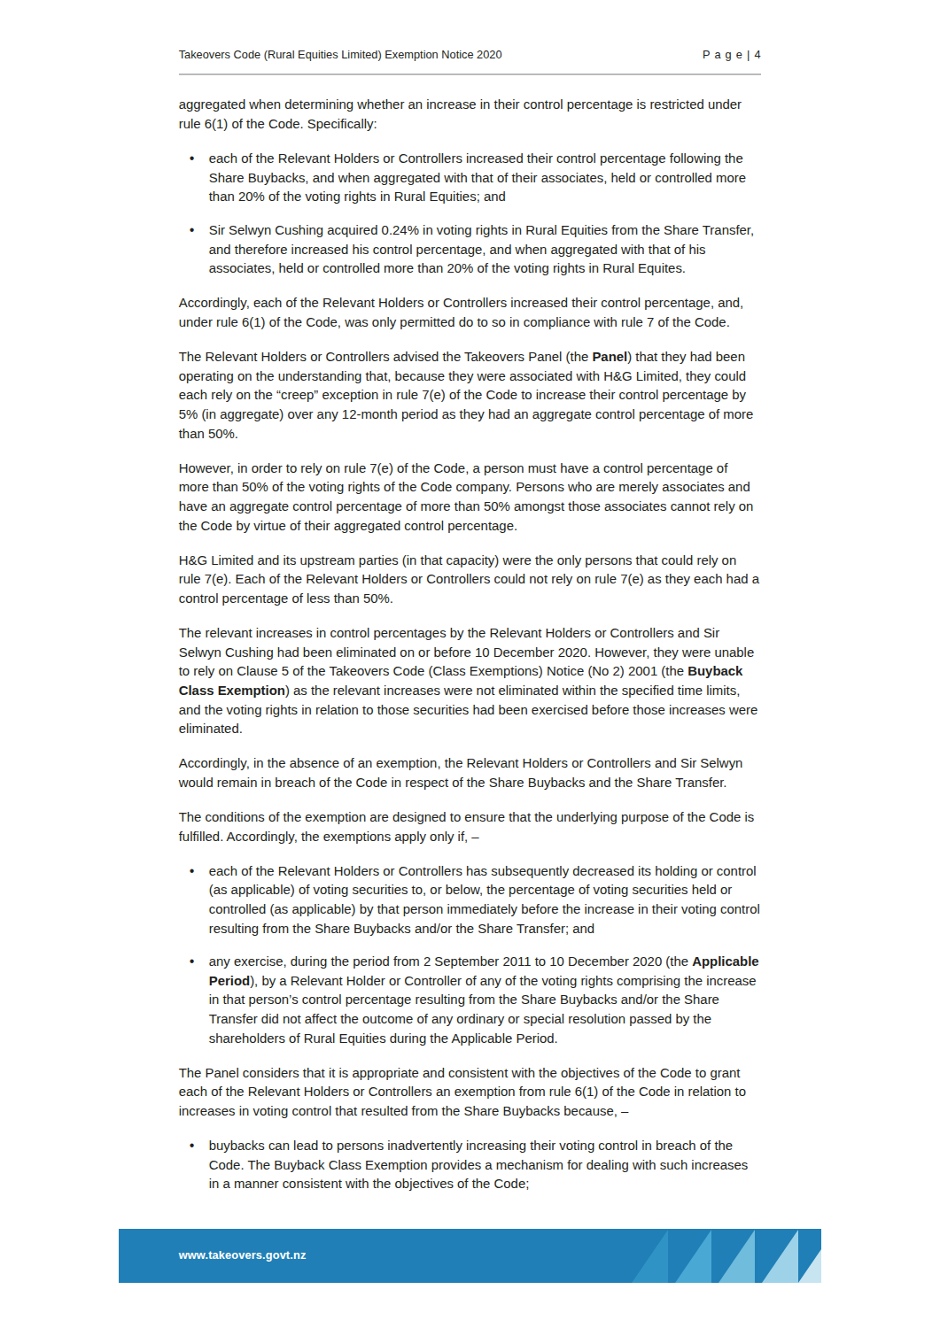Takeovers Code (Rural Equities Limited) Exemption Notice 2020 P a g e | 4
aggregated when determining whether an increase in their control percentage is restricted under rule 6(1) of the Code. Specifically:
each of the Relevant Holders or Controllers increased their control percentage following the Share Buybacks, and when aggregated with that of their associates, held or controlled more than 20% of the voting rights in Rural Equities; and
Sir Selwyn Cushing acquired 0.24% in voting rights in Rural Equities from the Share Transfer, and therefore increased his control percentage, and when aggregated with that of his associates, held or controlled more than 20% of the voting rights in Rural Equites.
Accordingly, each of the Relevant Holders or Controllers increased their control percentage, and, under rule 6(1) of the Code, was only permitted do to so in compliance with rule 7 of the Code.
The Relevant Holders or Controllers advised the Takeovers Panel (the Panel) that they had been operating on the understanding that, because they were associated with H&G Limited, they could each rely on the “creep” exception in rule 7(e) of the Code to increase their control percentage by 5% (in aggregate) over any 12-month period as they had an aggregate control percentage of more than 50%.
However, in order to rely on rule 7(e) of the Code, a person must have a control percentage of more than 50% of the voting rights of the Code company. Persons who are merely associates and have an aggregate control percentage of more than 50% amongst those associates cannot rely on the Code by virtue of their aggregated control percentage.
H&G Limited and its upstream parties (in that capacity) were the only persons that could rely on rule 7(e). Each of the Relevant Holders or Controllers could not rely on rule 7(e) as they each had a control percentage of less than 50%.
The relevant increases in control percentages by the Relevant Holders or Controllers and Sir Selwyn Cushing had been eliminated on or before 10 December 2020. However, they were unable to rely on Clause 5 of the Takeovers Code (Class Exemptions) Notice (No 2) 2001 (the Buyback Class Exemption) as the relevant increases were not eliminated within the specified time limits, and the voting rights in relation to those securities had been exercised before those increases were eliminated.
Accordingly, in the absence of an exemption, the Relevant Holders or Controllers and Sir Selwyn would remain in breach of the Code in respect of the Share Buybacks and the Share Transfer.
The conditions of the exemption are designed to ensure that the underlying purpose of the Code is fulfilled. Accordingly, the exemptions apply only if, –
each of the Relevant Holders or Controllers has subsequently decreased its holding or control (as applicable) of voting securities to, or below, the percentage of voting securities held or controlled (as applicable) by that person immediately before the increase in their voting control resulting from the Share Buybacks and/or the Share Transfer; and
any exercise, during the period from 2 September 2011 to 10 December 2020 (the Applicable Period), by a Relevant Holder or Controller of any of the voting rights comprising the increase in that person’s control percentage resulting from the Share Buybacks and/or the Share Transfer did not affect the outcome of any ordinary or special resolution passed by the shareholders of Rural Equities during the Applicable Period.
The Panel considers that it is appropriate and consistent with the objectives of the Code to grant each of the Relevant Holders or Controllers an exemption from rule 6(1) of the Code in relation to increases in voting control that resulted from the Share Buybacks because, –
buybacks can lead to persons inadvertently increasing their voting control in breach of the Code. The Buyback Class Exemption provides a mechanism for dealing with such increases in a manner consistent with the objectives of the Code;
www.takeovers.govt.nz